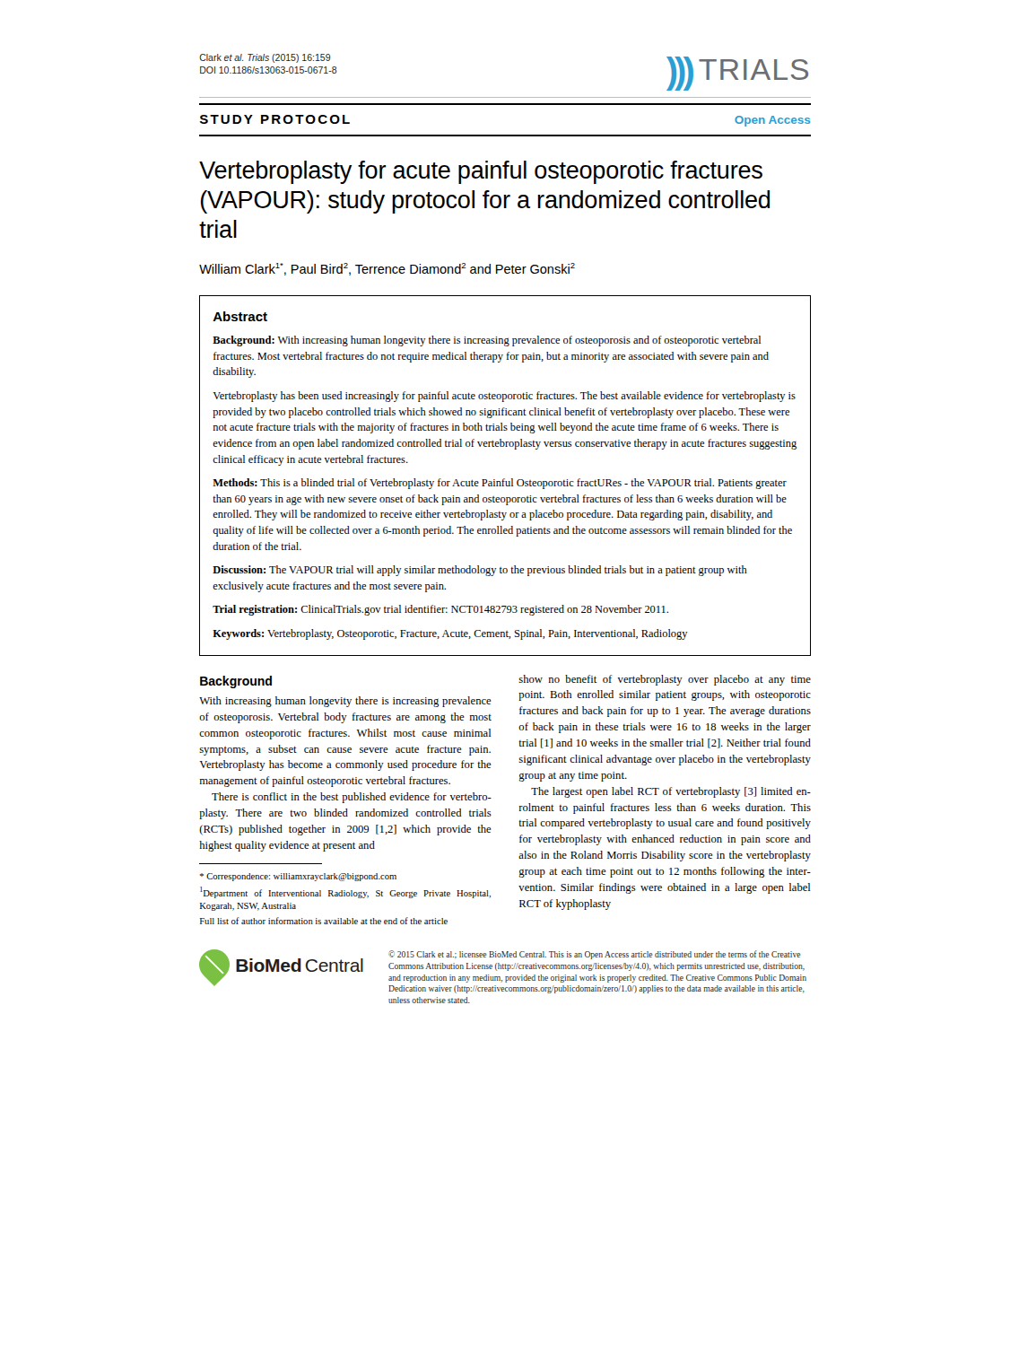Clark et al. Trials (2015) 16:159
DOI 10.1186/s13063-015-0671-8
))) TRIALS
Study Protocol
Open Access
Vertebroplasty for acute painful osteoporotic fractures (VAPOUR): study protocol for a randomized controlled trial
William Clark1*, Paul Bird2, Terrence Diamond2 and Peter Gonski2
Abstract
Background: With increasing human longevity there is increasing prevalence of osteoporosis and of osteoporotic vertebral fractures. Most vertebral fractures do not require medical therapy for pain, but a minority are associated with severe pain and disability.
Vertebroplasty has been used increasingly for painful acute osteoporotic fractures. The best available evidence for vertebroplasty is provided by two placebo controlled trials which showed no significant clinical benefit of vertebroplasty over placebo. These were not acute fracture trials with the majority of fractures in both trials being well beyond the acute time frame of 6 weeks. There is evidence from an open label randomized controlled trial of vertebroplasty versus conservative therapy in acute fractures suggesting clinical efficacy in acute vertebral fractures.
Methods: This is a blinded trial of Vertebroplasty for Acute Painful Osteoporotic fractURes - the VAPOUR trial. Patients greater than 60 years in age with new severe onset of back pain and osteoporotic vertebral fractures of less than 6 weeks duration will be enrolled. They will be randomized to receive either vertebroplasty or a placebo procedure. Data regarding pain, disability, and quality of life will be collected over a 6-month period. The enrolled patients and the outcome assessors will remain blinded for the duration of the trial.
Discussion: The VAPOUR trial will apply similar methodology to the previous blinded trials but in a patient group with exclusively acute fractures and the most severe pain.
Trial registration: ClinicalTrials.gov trial identifier: NCT01482793 registered on 28 November 2011.
Keywords: Vertebroplasty, Osteoporotic, Fracture, Acute, Cement, Spinal, Pain, Interventional, Radiology
Background
With increasing human longevity there is increasing prevalence of osteoporosis. Vertebral body fractures are among the most common osteoporotic fractures. Whilst most cause minimal symptoms, a subset can cause severe acute fracture pain. Vertebroplasty has become a commonly used procedure for the management of painful osteoporotic vertebral fractures.
There is conflict in the best published evidence for vertebroplasty. There are two blinded randomized controlled trials (RCTs) published together in 2009 [1,2] which provide the highest quality evidence at present and
* Correspondence: williamxrayclark@bigpond.com
1Department of Interventional Radiology, St George Private Hospital, Kogarah, NSW, Australia
Full list of author information is available at the end of the article
show no benefit of vertebroplasty over placebo at any time point. Both enrolled similar patient groups, with osteoporotic fractures and back pain for up to 1 year. The average durations of back pain in these trials were 16 to 18 weeks in the larger trial [1] and 10 weeks in the smaller trial [2]. Neither trial found significant clinical advantage over placebo in the vertebroplasty group at any time point.
The largest open label RCT of vertebroplasty [3] limited enrolment to painful fractures less than 6 weeks duration. This trial compared vertebroplasty to usual care and found positively for vertebroplasty with enhanced reduction in pain score and also in the Roland Morris Disability score in the vertebroplasty group at each time point out to 12 months following the intervention. Similar findings were obtained in a large open label RCT of kyphoplasty
BioMed Central
© 2015 Clark et al.; licensee BioMed Central. This is an Open Access article distributed under the terms of the Creative Commons Attribution License (http://creativecommons.org/licenses/by/4.0), which permits unrestricted use, distribution, and reproduction in any medium, provided the original work is properly credited. The Creative Commons Public Domain Dedication waiver (http://creativecommons.org/publicdomain/zero/1.0/) applies to the data made available in this article, unless otherwise stated.